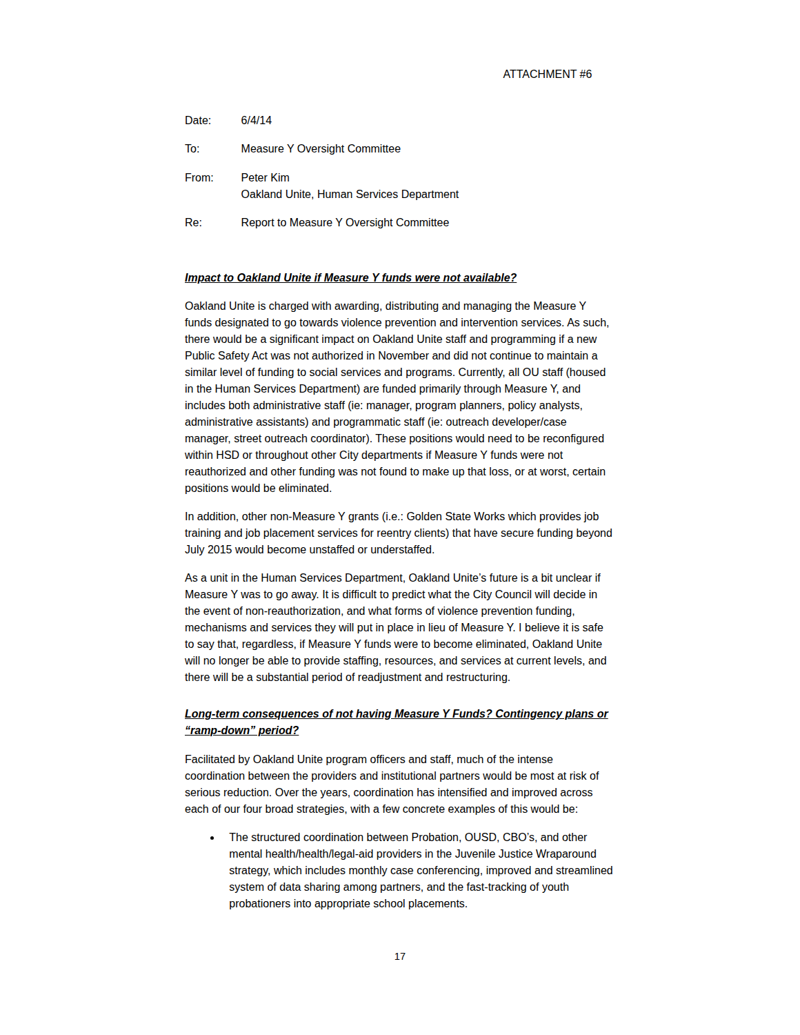ATTACHMENT #6
| Date: | 6/4/14 |
| To: | Measure Y Oversight Committee |
| From: | Peter Kim |
| | Oakland Unite, Human Services Department |
| Re: | Report to Measure Y Oversight Committee |
Impact to Oakland Unite if Measure Y funds were not available?
Oakland Unite is charged with awarding, distributing and managing the Measure Y funds designated to go towards violence prevention and intervention services. As such, there would be a significant impact on Oakland Unite staff and programming if a new Public Safety Act was not authorized in November and did not continue to maintain a similar level of funding to social services and programs. Currently, all OU staff (housed in the Human Services Department) are funded primarily through Measure Y, and includes both administrative staff (ie: manager, program planners, policy analysts, administrative assistants) and programmatic staff (ie: outreach developer/case manager, street outreach coordinator). These positions would need to be reconfigured within HSD or throughout other City departments if Measure Y funds were not reauthorized and other funding was not found to make up that loss, or at worst, certain positions would be eliminated.
In addition, other non-Measure Y grants (i.e.: Golden State Works which provides job training and job placement services for reentry clients) that have secure funding beyond July 2015 would become unstaffed or understaffed.
As a unit in the Human Services Department, Oakland Unite’s future is a bit unclear if Measure Y was to go away. It is difficult to predict what the City Council will decide in the event of non-reauthorization, and what forms of violence prevention funding, mechanisms and services they will put in place in lieu of Measure Y. I believe it is safe to say that, regardless, if Measure Y funds were to become eliminated, Oakland Unite will no longer be able to provide staffing, resources, and services at current levels, and there will be a substantial period of readjustment and restructuring.
Long-term consequences of not having Measure Y Funds? Contingency plans or “ramp-down” period?
Facilitated by Oakland Unite program officers and staff, much of the intense coordination between the providers and institutional partners would be most at risk of serious reduction. Over the years, coordination has intensified and improved across each of our four broad strategies, with a few concrete examples of this would be:
The structured coordination between Probation, OUSD, CBO’s, and other mental health/health/legal-aid providers in the Juvenile Justice Wraparound strategy, which includes monthly case conferencing, improved and streamlined system of data sharing among partners, and the fast-tracking of youth probationers into appropriate school placements.
17